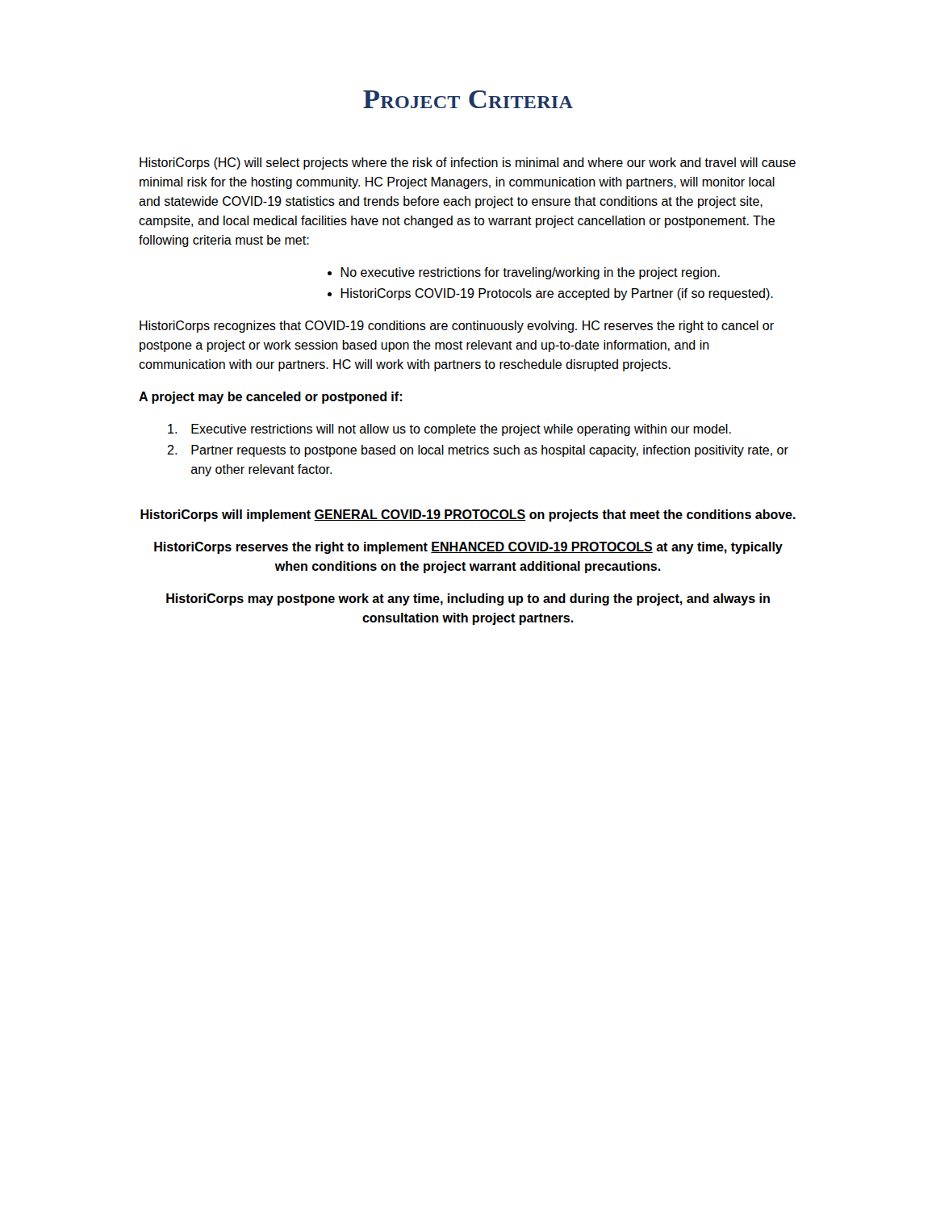Project Criteria
HistoriCorps (HC) will select projects where the risk of infection is minimal and where our work and travel will cause minimal risk for the hosting community. HC Project Managers, in communication with partners, will monitor local and statewide COVID-19 statistics and trends before each project to ensure that conditions at the project site, campsite, and local medical facilities have not changed as to warrant project cancellation or postponement. The following criteria must be met:
No executive restrictions for traveling/working in the project region.
HistoriCorps COVID-19 Protocols are accepted by Partner (if so requested).
HistoriCorps recognizes that COVID-19 conditions are continuously evolving. HC reserves the right to cancel or postpone a project or work session based upon the most relevant and up-to-date information, and in communication with our partners. HC will work with partners to reschedule disrupted projects.
A project may be canceled or postponed if:
Executive restrictions will not allow us to complete the project while operating within our model.
Partner requests to postpone based on local metrics such as hospital capacity, infection positivity rate, or any other relevant factor.
HistoriCorps will implement GENERAL COVID-19 PROTOCOLS on projects that meet the conditions above.
HistoriCorps reserves the right to implement ENHANCED COVID-19 PROTOCOLS at any time, typically when conditions on the project warrant additional precautions.
HistoriCorps may postpone work at any time, including up to and during the project, and always in consultation with project partners.